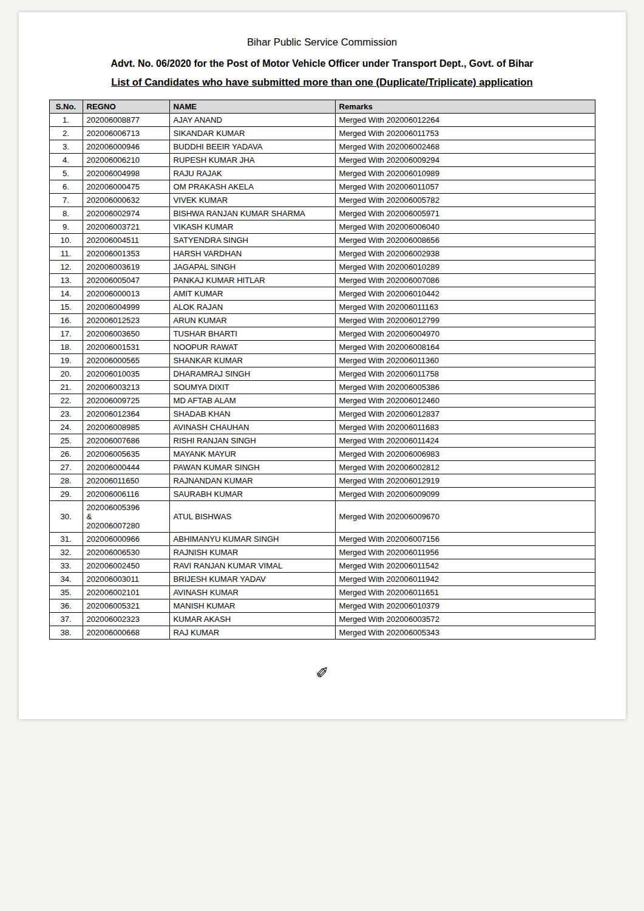Bihar Public Service Commission
Advt. No. 06/2020 for the Post of Motor Vehicle Officer under Transport Dept., Govt. of Bihar
List of Candidates who have submitted more than one (Duplicate/Triplicate) application
List of candidates with duplicate or triplicate applications
| S.No. | REGNO | NAME | Remarks |
| --- | --- | --- | --- |
| 1. | 202006008877 | AJAY ANAND | Merged With 202006012264 |
| 2. | 202006006713 | SIKANDAR KUMAR | Merged With 202006011753 |
| 3. | 202006000946 | BUDDHI BEEIR YADAVA | Merged With 202006002468 |
| 4. | 202006006210 | RUPESH KUMAR JHA | Merged With 202006009294 |
| 5. | 202006004998 | RAJU RAJAK | Merged With 202006010989 |
| 6. | 202006000475 | OM PRAKASH AKELA | Merged With 202006011057 |
| 7. | 202006000632 | VIVEK KUMAR | Merged With 202006005782 |
| 8. | 202006002974 | BISHWA RANJAN KUMAR SHARMA | Merged With 202006005971 |
| 9. | 202006003721 | VIKASH KUMAR | Merged With 202006006040 |
| 10. | 202006004511 | SATYENDRA SINGH | Merged With 202006008656 |
| 11. | 202006001353 | HARSH VARDHAN | Merged With 202006002938 |
| 12. | 202006003619 | JAGAPAL SINGH | Merged With 202006010289 |
| 13. | 202006005047 | PANKAJ KUMAR HITLAR | Merged With 202006007086 |
| 14. | 202006000013 | AMIT KUMAR | Merged With 202006010442 |
| 15. | 202006004999 | ALOK RAJAN | Merged With 202006011163 |
| 16. | 202006012523 | ARUN KUMAR | Merged With 202006012799 |
| 17. | 202006003650 | TUSHAR BHARTI | Merged With 202006004970 |
| 18. | 202006001531 | NOOPUR RAWAT | Merged With 202006008164 |
| 19. | 202006000565 | SHANKAR KUMAR | Merged With 202006011360 |
| 20. | 202006010035 | DHARAMRAJ SINGH | Merged With 202006011758 |
| 21. | 202006003213 | SOUMYA DIXIT | Merged With 202006005386 |
| 22. | 202006009725 | MD AFTAB ALAM | Merged With 202006012460 |
| 23. | 202006012364 | SHADAB KHAN | Merged With 202006012837 |
| 24. | 202006008985 | AVINASH CHAUHAN | Merged With 202006011683 |
| 25. | 202006007686 | RISHI RANJAN SINGH | Merged With 202006011424 |
| 26. | 202006005635 | MAYANK MAYUR | Merged With 202006006983 |
| 27. | 202006000444 | PAWAN KUMAR SINGH | Merged With 202006002812 |
| 28. | 202006011650 | RAJNANDAN KUMAR | Merged With 202006012919 |
| 29. | 202006006116 | SAURABH KUMAR | Merged With 202006009099 |
| 30. | 202006005396 & 202006007280 | ATUL BISHWAS | Merged With 202006009670 |
| 31. | 202006000966 | ABHIMANYU KUMAR SINGH | Merged With 202006007156 |
| 32. | 202006006530 | RAJNISH KUMAR | Merged With 202006011956 |
| 33. | 202006002450 | RAVI RANJAN KUMAR VIMAL | Merged With 202006011542 |
| 34. | 202006003011 | BRIJESH KUMAR YADAV | Merged With 202006011942 |
| 35. | 202006002101 | AVINASH KUMAR | Merged With 202006011651 |
| 36. | 202006005321 | MANISH KUMAR | Merged With 202006010379 |
| 37. | 202006002323 | KUMAR AKASH | Merged With 202006003572 |
| 38. | 202006000668 | RAJ KUMAR | Merged With 202006005343 |
✐